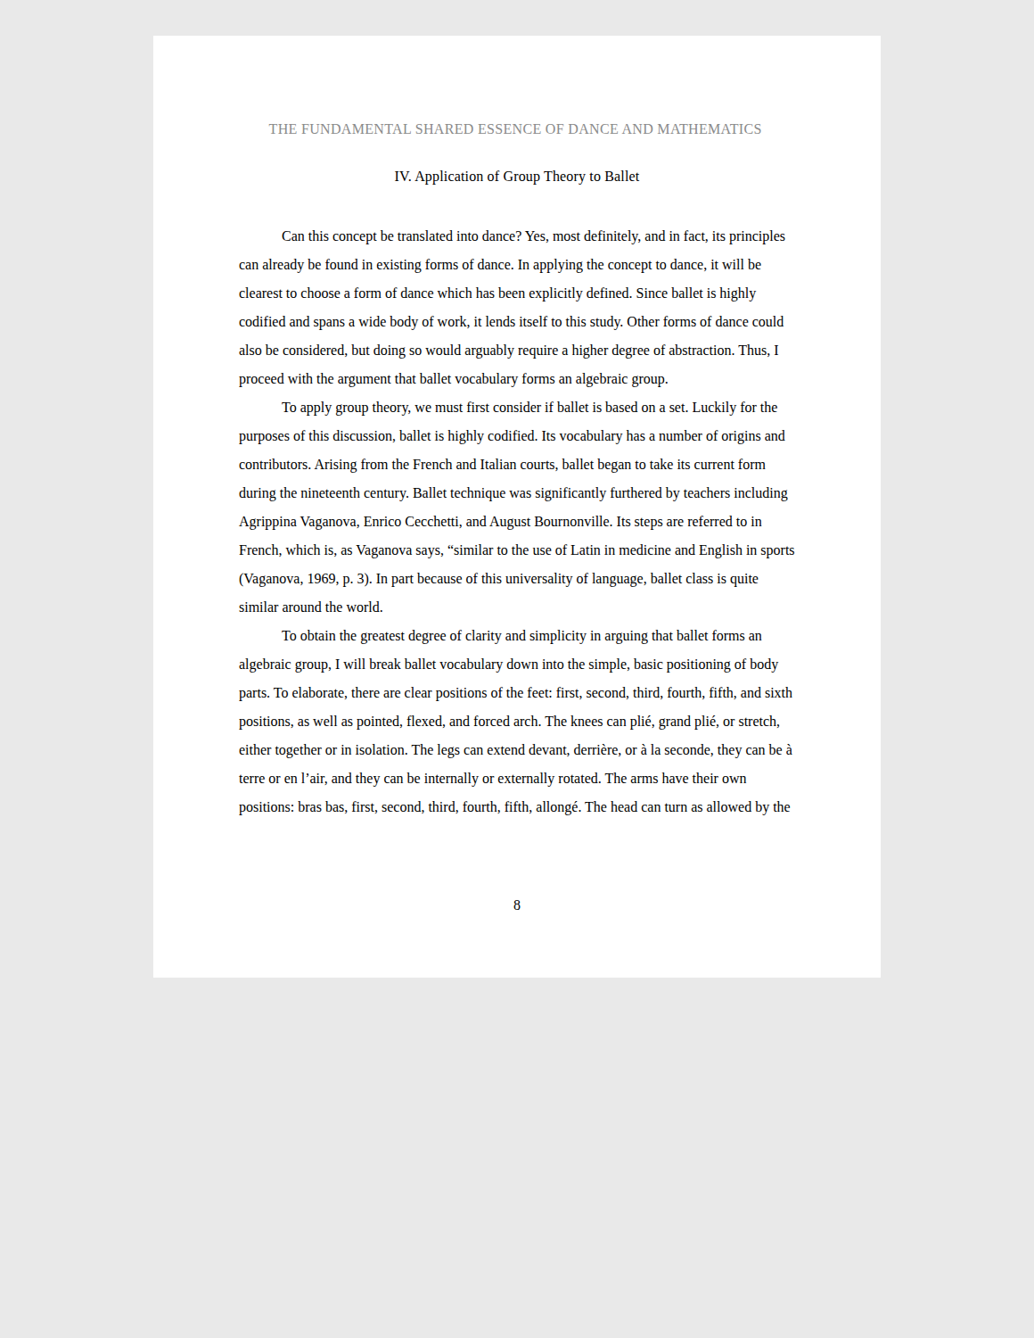The Fundamental Shared Essence of Dance and Mathematics
IV. Application of Group Theory to Ballet
Can this concept be translated into dance? Yes, most definitely, and in fact, its principles can already be found in existing forms of dance. In applying the concept to dance, it will be clearest to choose a form of dance which has been explicitly defined. Since ballet is highly codified and spans a wide body of work, it lends itself to this study. Other forms of dance could also be considered, but doing so would arguably require a higher degree of abstraction. Thus, I proceed with the argument that ballet vocabulary forms an algebraic group.
To apply group theory, we must first consider if ballet is based on a set. Luckily for the purposes of this discussion, ballet is highly codified. Its vocabulary has a number of origins and contributors. Arising from the French and Italian courts, ballet began to take its current form during the nineteenth century. Ballet technique was significantly furthered by teachers including Agrippina Vaganova, Enrico Cecchetti, and August Bournonville. Its steps are referred to in French, which is, as Vaganova says, “similar to the use of Latin in medicine and English in sports (Vaganova, 1969, p. 3). In part because of this universality of language, ballet class is quite similar around the world.
To obtain the greatest degree of clarity and simplicity in arguing that ballet forms an algebraic group, I will break ballet vocabulary down into the simple, basic positioning of body parts. To elaborate, there are clear positions of the feet: first, second, third, fourth, fifth, and sixth positions, as well as pointed, flexed, and forced arch. The knees can plié, grand plié, or stretch, either together or in isolation. The legs can extend devant, derrière, or à la seconde, they can be à terre or en l’air, and they can be internally or externally rotated. The arms have their own positions: bras bas, first, second, third, fourth, fifth, allongé. The head can turn as allowed by the
8